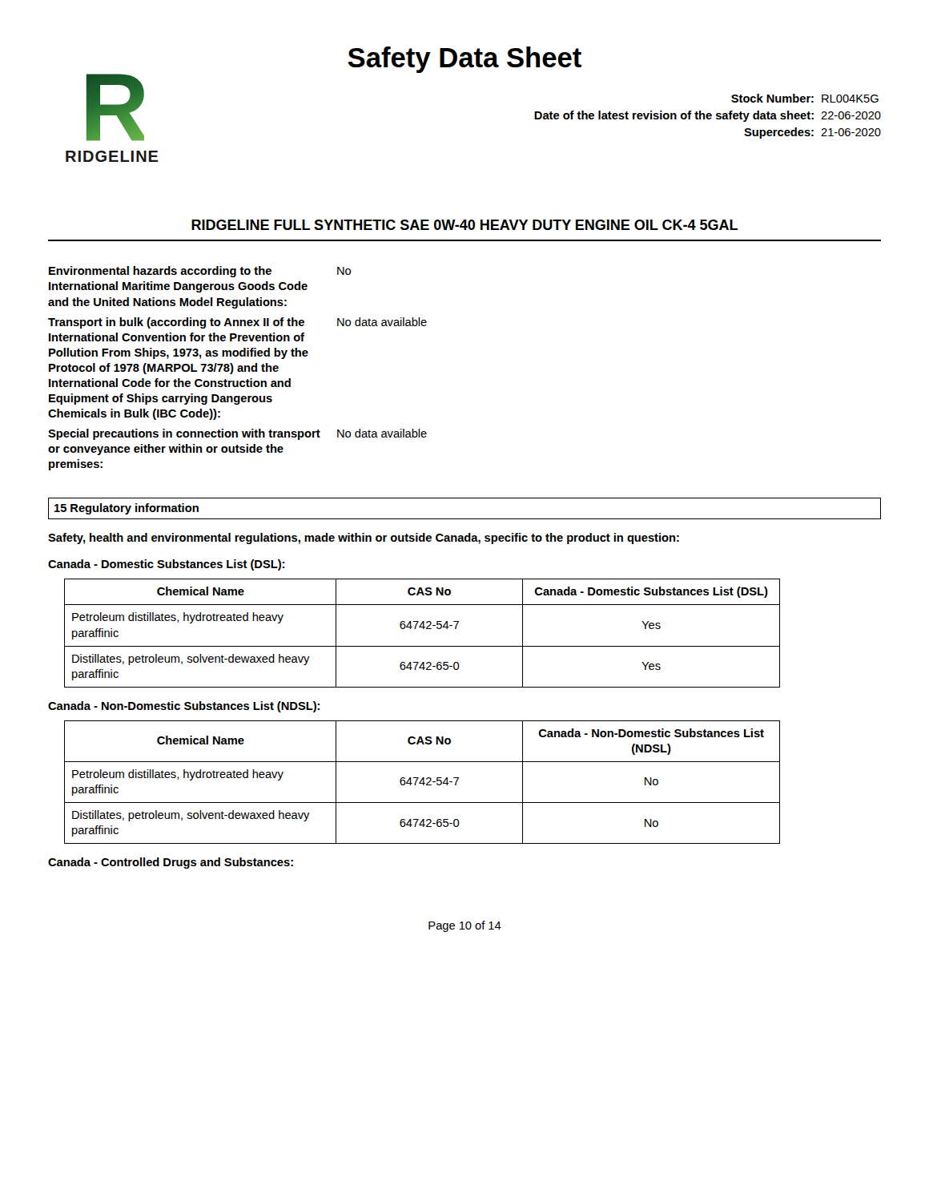R
RIDGELINE
Safety Data Sheet
| Stock Number: | RL004K5G |
| Date of the latest revision of the safety data sheet: | 22-06-2020 |
| Supercedes: | 21-06-2020 |
RIDGELINE FULL SYNTHETIC SAE 0W-40 HEAVY DUTY ENGINE OIL CK-4 5GAL
| Environmental hazards according to the International Maritime Dangerous Goods Code and the United Nations Model Regulations: | No |
| Transport in bulk (according to Annex II of the International Convention for the Prevention of Pollution From Ships, 1973, as modified by the Protocol of 1978 (MARPOL 73/78) and the International Code for the Construction and Equipment of Ships carrying Dangerous Chemicals in Bulk (IBC Code)): | No data available |
| Special precautions in connection with transport or conveyance either within or outside the premises: | No data available |
15 Regulatory information
Safety, health and environmental regulations, made within or outside Canada, specific to the product in question:
Canada - Domestic Substances List (DSL):
| Chemical Name | CAS No | Canada - Domestic Substances List (DSL) |
| --- | --- | --- |
| Petroleum distillates, hydrotreated heavy paraffinic | 64742-54-7 | Yes |
| Distillates, petroleum, solvent-dewaxed heavy paraffinic | 64742-65-0 | Yes |
Canada - Non-Domestic Substances List (NDSL):
| Chemical Name | CAS No | Canada - Non-Domestic Substances List (NDSL) |
| --- | --- | --- |
| Petroleum distillates, hydrotreated heavy paraffinic | 64742-54-7 | No |
| Distillates, petroleum, solvent-dewaxed heavy paraffinic | 64742-65-0 | No |
Canada - Controlled Drugs and Substances:
Page 10 of 14